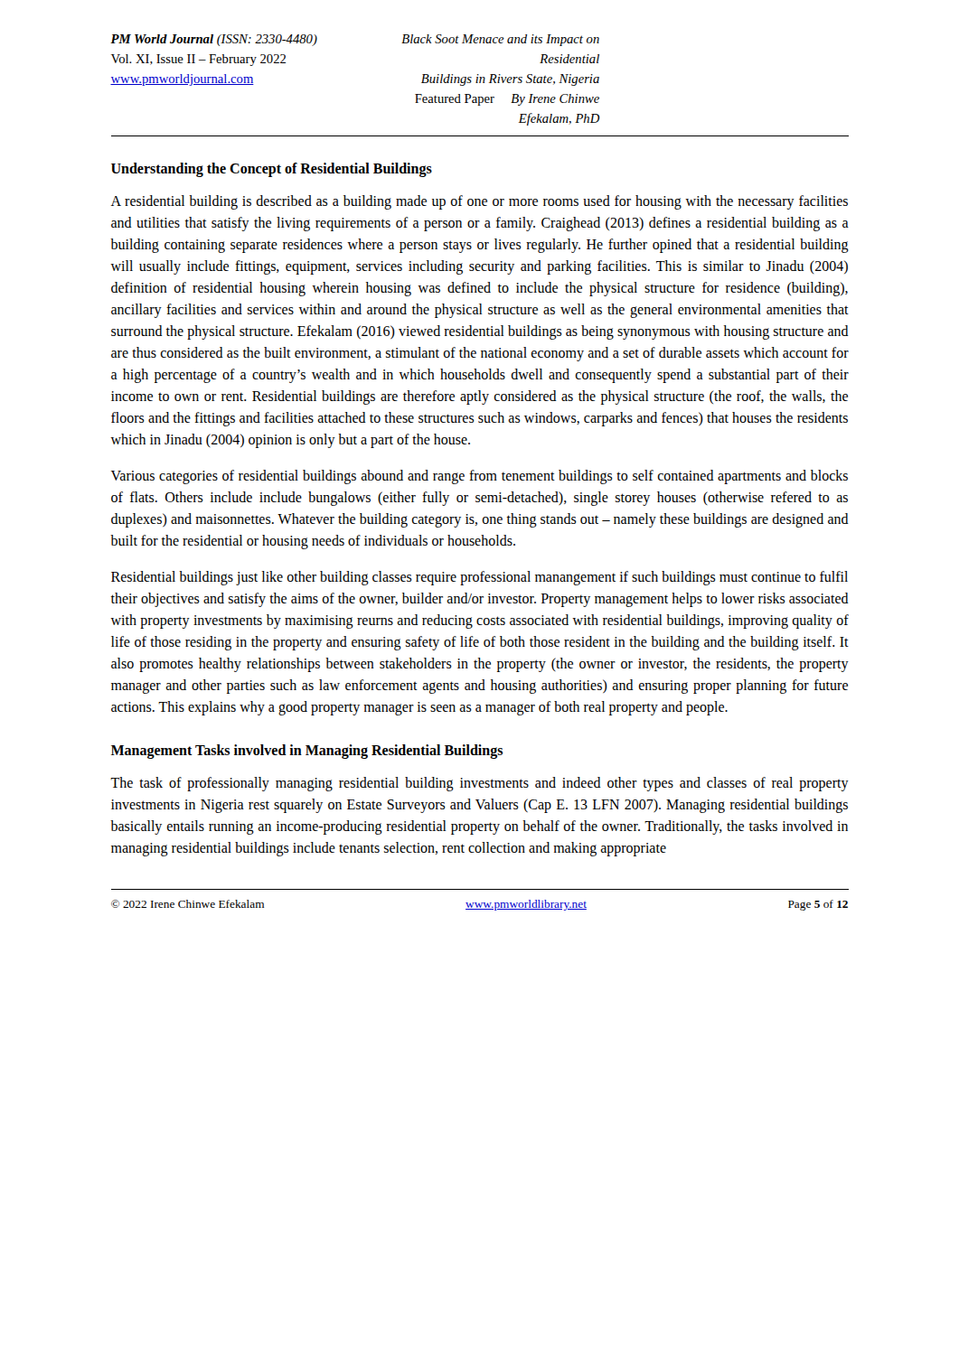PM World Journal (ISSN: 2330-4480)
Vol. XI, Issue II – February 2022
www.pmworldjournal.com
Black Soot Menace and its Impact on Residential
Buildings in Rivers State, Nigeria
Featured Paper By Irene Chinwe Efekalam, PhD
Understanding the Concept of Residential Buildings
A residential building is described as a building made up of one or more rooms used for housing with the necessary facilities and utilities that satisfy the living requirements of a person or a family. Craighead (2013) defines a residential building as a building containing separate residences where a person stays or lives regularly. He further opined that a residential building will usually include fittings, equipment, services including security and parking facilities. This is similar to Jinadu (2004) definition of residential housing wherein housing was defined to include the physical structure for residence (building), ancillary facilities and services within and around the physical structure as well as the general environmental amenities that surround the physical structure. Efekalam (2016) viewed residential buildings as being synonymous with housing structure and are thus considered as the built environment, a stimulant of the national economy and a set of durable assets which account for a high percentage of a country’s wealth and in which households dwell and consequently spend a substantial part of their income to own or rent. Residential buildings are therefore aptly considered as the physical structure (the roof, the walls, the floors and the fittings and facilities attached to these structures such as windows, carparks and fences) that houses the residents which in Jinadu (2004) opinion is only but a part of the house.
Various categories of residential buildings abound and range from tenement buildings to self contained apartments and blocks of flats. Others include include bungalows (either fully or semi-detached), single storey houses (otherwise refered to as duplexes) and maisonnettes. Whatever the building category is, one thing stands out – namely these buildings are designed and built for the residential or housing needs of individuals or households.
Residential buildings just like other building classes require professional manangement if such buildings must continue to fulfil their objectives and satisfy the aims of the owner, builder and/or investor. Property management helps to lower risks associated with property investments by maximising reurns and reducing costs associated with residential buildings, improving quality of life of those residing in the property and ensuring safety of life of both those resident in the building and the building itself. It also promotes healthy relationships between stakeholders in the property (the owner or investor, the residents, the property manager and other parties such as law enforcement agents and housing authorities) and ensuring proper planning for future actions. This explains why a good property manager is seen as a manager of both real property and people.
Management Tasks involved in Managing Residential Buildings
The task of professionally managing residential building investments and indeed other types and classes of real property investments in Nigeria rest squarely on Estate Surveyors and Valuers (Cap E. 13 LFN 2007). Managing residential buildings basically entails running an income-producing residential property on behalf of the owner. Traditionally, the tasks involved in managing residential buildings include tenants selection, rent collection and making appropriate
© 2022 Irene Chinwe Efekalam
www.pmworldlibrary.net
Page 5 of 12